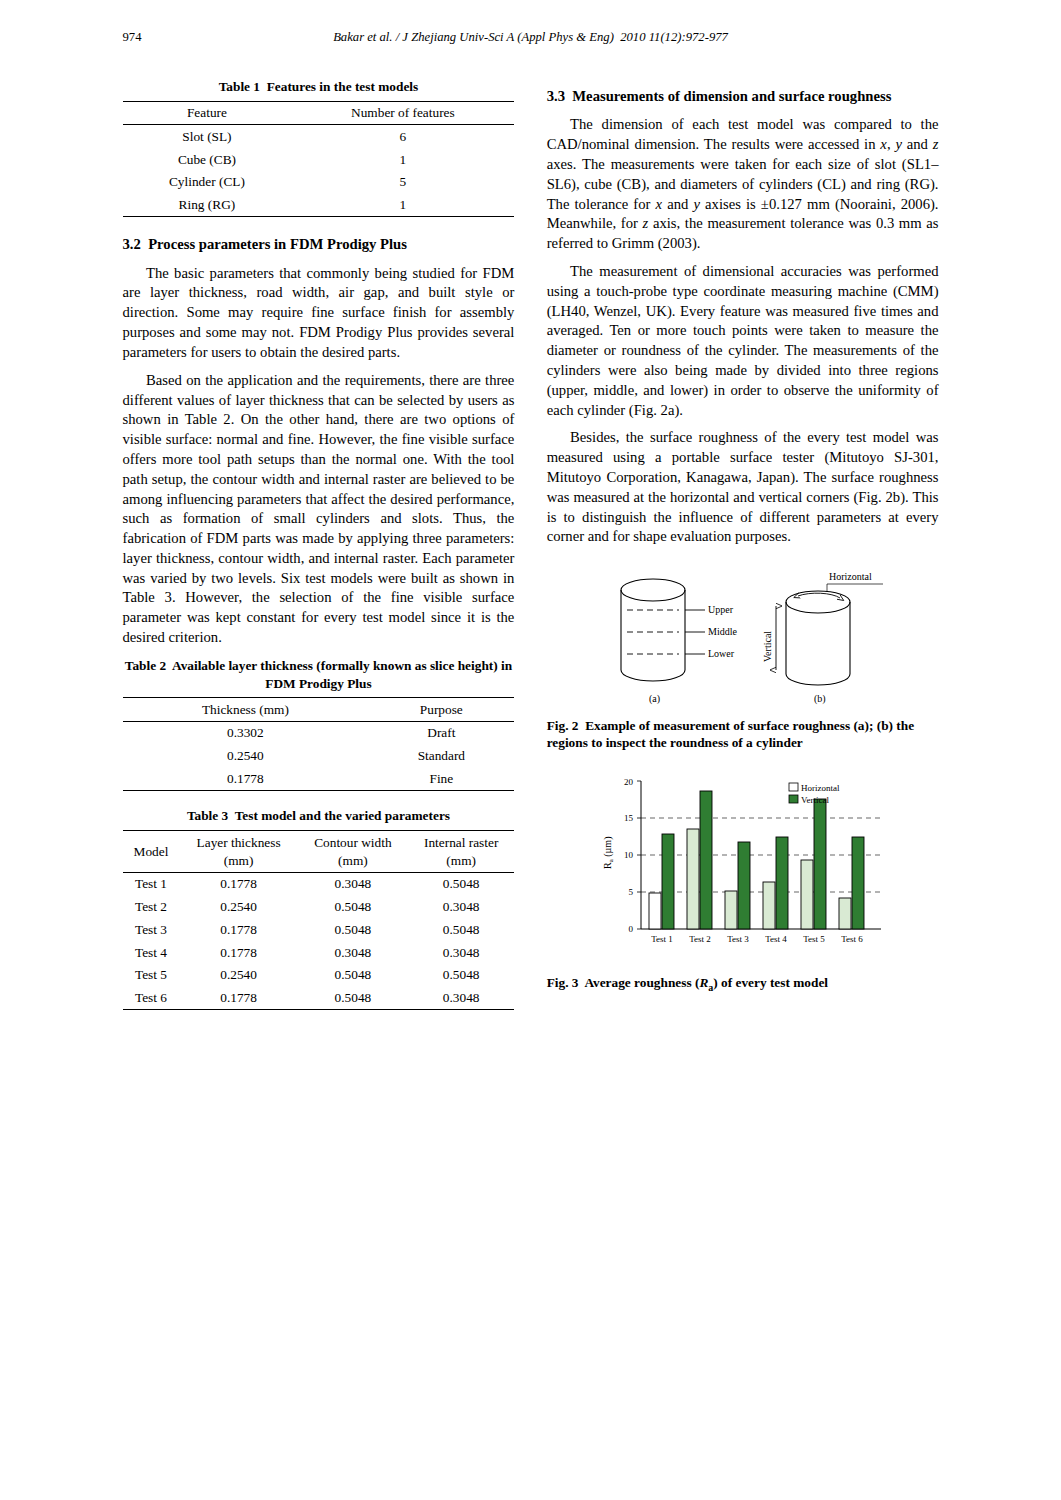974 Bakar et al. / J Zhejiang Univ-Sci A (Appl Phys & Eng) 2010 11(12):972-977 974
Table 1 Features in the test models
| Feature | Number of features |
| --- | --- |
| Slot (SL) | 6 |
| Cube (CB) | 1 |
| Cylinder (CL) | 5 |
| Ring (RG) | 1 |
3.2 Process parameters in FDM Prodigy Plus
The basic parameters that commonly being studied for FDM are layer thickness, road width, air gap, and built style or direction. Some may require fine surface finish for assembly purposes and some may not. FDM Prodigy Plus provides several parameters for users to obtain the desired parts.
Based on the application and the requirements, there are three different values of layer thickness that can be selected by users as shown in Table 2. On the other hand, there are two options of visible surface: normal and fine. However, the fine visible surface offers more tool path setups than the normal one. With the tool path setup, the contour width and internal raster are believed to be among influencing parameters that affect the desired performance, such as formation of small cylinders and slots. Thus, the fabrication of FDM parts was made by applying three parameters: layer thickness, contour width, and internal raster. Each parameter was varied by two levels. Six test models were built as shown in Table 3. However, the selection of the fine visible surface parameter was kept constant for every test model since it is the desired criterion.
Table 2 Available layer thickness (formally known as slice height) in FDM Prodigy Plus
| Thickness (mm) | Purpose |
| --- | --- |
| 0.3302 | Draft |
| 0.2540 | Standard |
| 0.1778 | Fine |
Table 3 Test model and the varied parameters
| Model | Layer thickness (mm) | Contour width (mm) | Internal raster (mm) |
| --- | --- | --- | --- |
| Test 1 | 0.1778 | 0.3048 | 0.5048 |
| Test 2 | 0.2540 | 0.5048 | 0.3048 |
| Test 3 | 0.1778 | 0.5048 | 0.5048 |
| Test 4 | 0.1778 | 0.3048 | 0.3048 |
| Test 5 | 0.2540 | 0.5048 | 0.5048 |
| Test 6 | 0.1778 | 0.5048 | 0.3048 |
3.3 Measurements of dimension and surface roughness
The dimension of each test model was compared to the CAD/nominal dimension. The results were accessed in x, y and z axes. The measurements were taken for each size of slot (SL1–SL6), cube (CB), and diameters of cylinders (CL) and ring (RG). The tolerance for x and y axises is ±0.127 mm (Nooraini, 2006). Meanwhile, for z axis, the measurement tolerance was 0.3 mm as referred to Grimm (2003).
The measurement of dimensional accuracies was performed using a touch-probe type coordinate measuring machine (CMM) (LH40, Wenzel, UK). Every feature was measured five times and averaged. Ten or more touch points were taken to measure the diameter or roundness of the cylinder. The measurements of the cylinders were also being made by divided into three regions (upper, middle, and lower) in order to observe the uniformity of each cylinder (Fig. 2a).
Besides, the surface roughness of the every test model was measured using a portable surface tester (Mitutoyo SJ-301, Mitutoyo Corporation, Kanagawa, Japan). The surface roughness was measured at the horizontal and vertical corners (Fig. 2b). This is to distinguish the influence of different parameters at every corner and for shape evaluation purposes.
Upper Middle Lower (a) Vertical Horizontal (b)
Fig. 2 Example of measurement of surface roughness (a); (b) the regions to inspect the roundness of a cylinder
0 5 10 15 20 Ra (µm) Test 1 Test 2 Test 3 Test 4 Test 5 Test 6 Horizontal Vertical
Fig. 3 Average roughness (Ra) of every test model